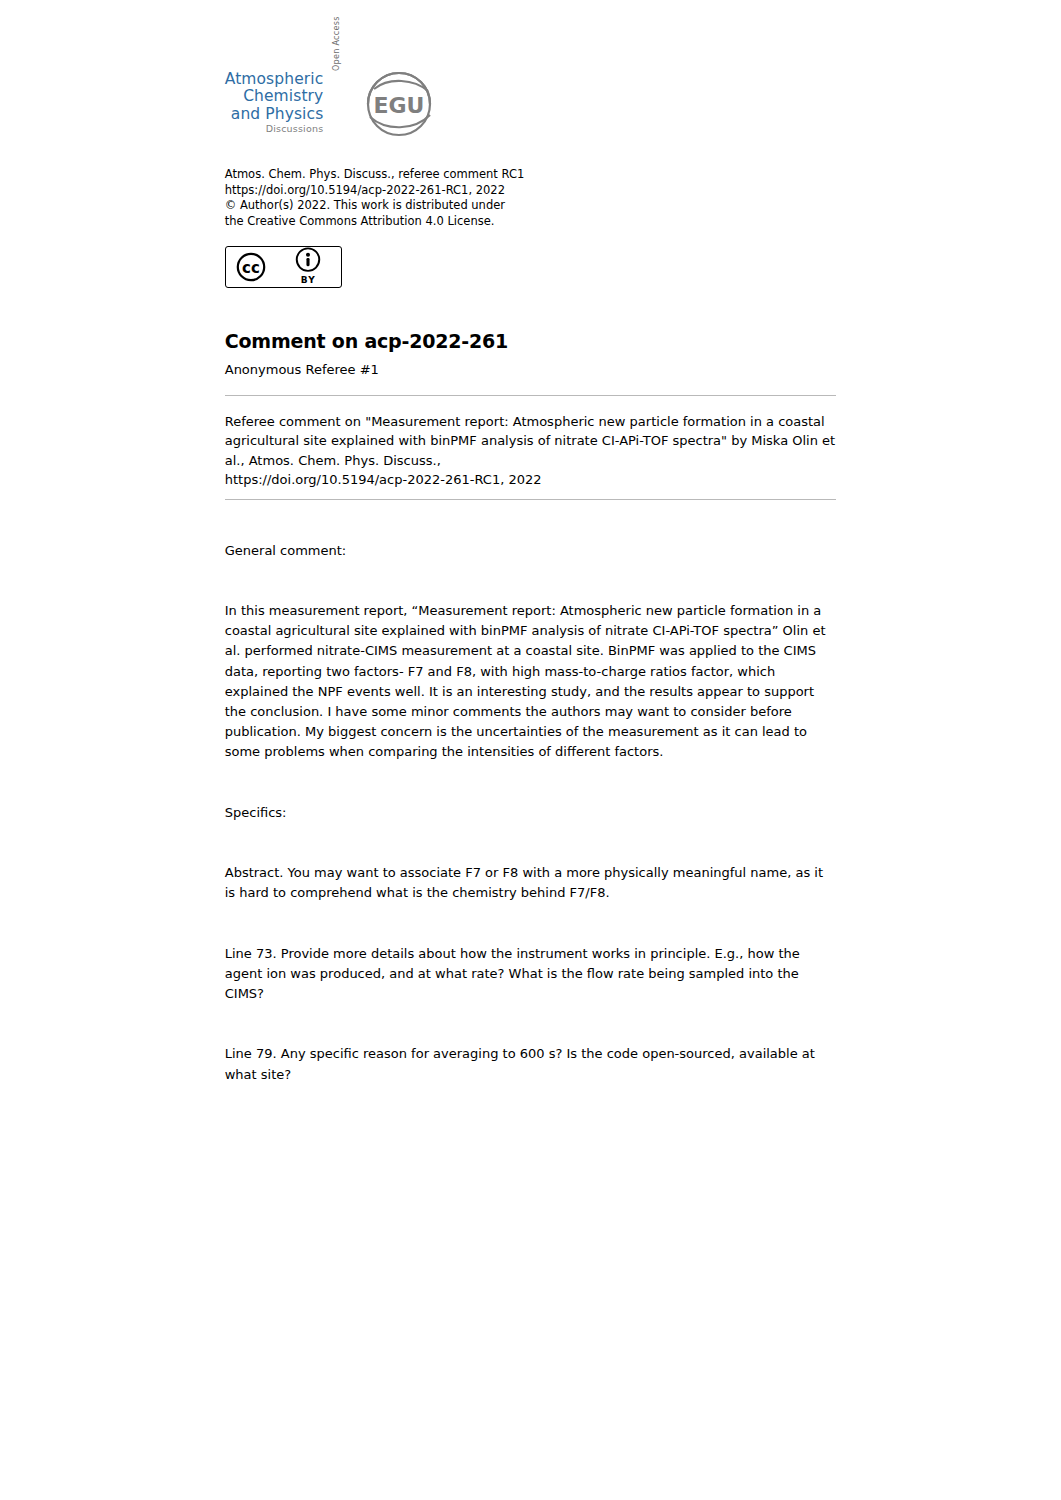Atmospheric
Chemistry
and Physics
Discussions
Open Access
EGU
Atmos. Chem. Phys. Discuss., referee comment RC1
https://doi.org/10.5194/acp-2022-261-RC1, 2022
© Author(s) 2022. This work is distributed under
the Creative Commons Attribution 4.0 License.
cc
BY
Comment on acp-2022-261
Anonymous Referee #1
Referee comment on "Measurement report: Atmospheric new particle formation in a coastal agricultural site explained with binPMF analysis of nitrate CI-APi-TOF spectra" by Miska Olin et al., Atmos. Chem. Phys. Discuss.,
https://doi.org/10.5194/acp-2022-261-RC1, 2022
General comment:
In this measurement report, “Measurement report: Atmospheric new particle formation in a coastal agricultural site explained with binPMF analysis of nitrate CI-APi-TOF spectra” Olin et al. performed nitrate-CIMS measurement at a coastal site. BinPMF was applied to the CIMS data, reporting two factors- F7 and F8, with high mass-to-charge ratios factor, which explained the NPF events well. It is an interesting study, and the results appear to support the conclusion. I have some minor comments the authors may want to consider before publication. My biggest concern is the uncertainties of the measurement as it can lead to some problems when comparing the intensities of different factors.
Specifics:
Abstract. You may want to associate F7 or F8 with a more physically meaningful name, as it is hard to comprehend what is the chemistry behind F7/F8.
Line 73. Provide more details about how the instrument works in principle. E.g., how the agent ion was produced, and at what rate? What is the flow rate being sampled into the CIMS?
Line 79. Any specific reason for averaging to 600 s? Is the code open-sourced, available at what site?